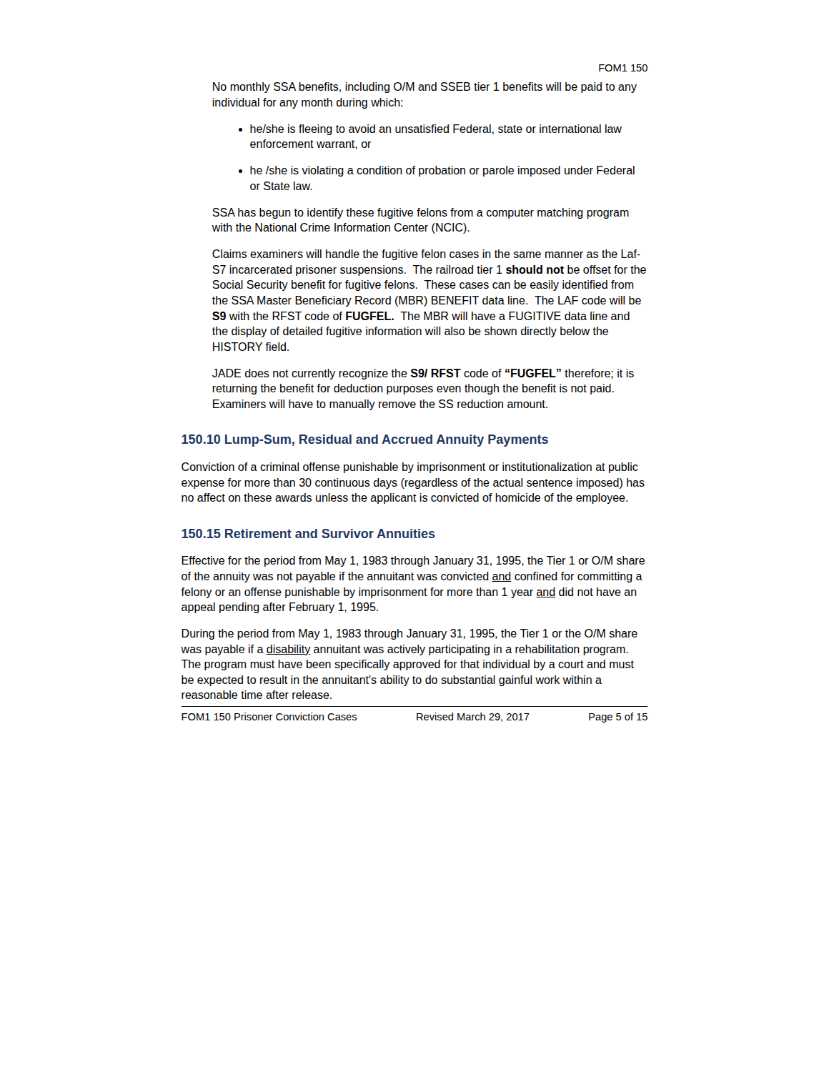FOM1 150
No monthly SSA benefits, including O/M and SSEB tier 1 benefits will be paid to any individual for any month during which:
he/she is fleeing to avoid an unsatisfied Federal, state or international law enforcement warrant, or
he /she is violating a condition of probation or parole imposed under Federal or State law.
SSA has begun to identify these fugitive felons from a computer matching program with the National Crime Information Center (NCIC).
Claims examiners will handle the fugitive felon cases in the same manner as the Laf-S7 incarcerated prisoner suspensions. The railroad tier 1 should not be offset for the Social Security benefit for fugitive felons. These cases can be easily identified from the SSA Master Beneficiary Record (MBR) BENEFIT data line. The LAF code will be S9 with the RFST code of FUGFEL. The MBR will have a FUGITIVE data line and the display of detailed fugitive information will also be shown directly below the HISTORY field.
JADE does not currently recognize the S9/ RFST code of “FUGFEL” therefore; it is returning the benefit for deduction purposes even though the benefit is not paid. Examiners will have to manually remove the SS reduction amount.
150.10 Lump-Sum, Residual and Accrued Annuity Payments
Conviction of a criminal offense punishable by imprisonment or institutionalization at public expense for more than 30 continuous days (regardless of the actual sentence imposed) has no affect on these awards unless the applicant is convicted of homicide of the employee.
150.15 Retirement and Survivor Annuities
Effective for the period from May 1, 1983 through January 31, 1995, the Tier 1 or O/M share of the annuity was not payable if the annuitant was convicted and confined for committing a felony or an offense punishable by imprisonment for more than 1 year and did not have an appeal pending after February 1, 1995.
During the period from May 1, 1983 through January 31, 1995, the Tier 1 or the O/M share was payable if a disability annuitant was actively participating in a rehabilitation program. The program must have been specifically approved for that individual by a court and must be expected to result in the annuitant's ability to do substantial gainful work within a reasonable time after release.
FOM1 150 Prisoner Conviction Cases Revised March 29, 2017 Page 5 of 15